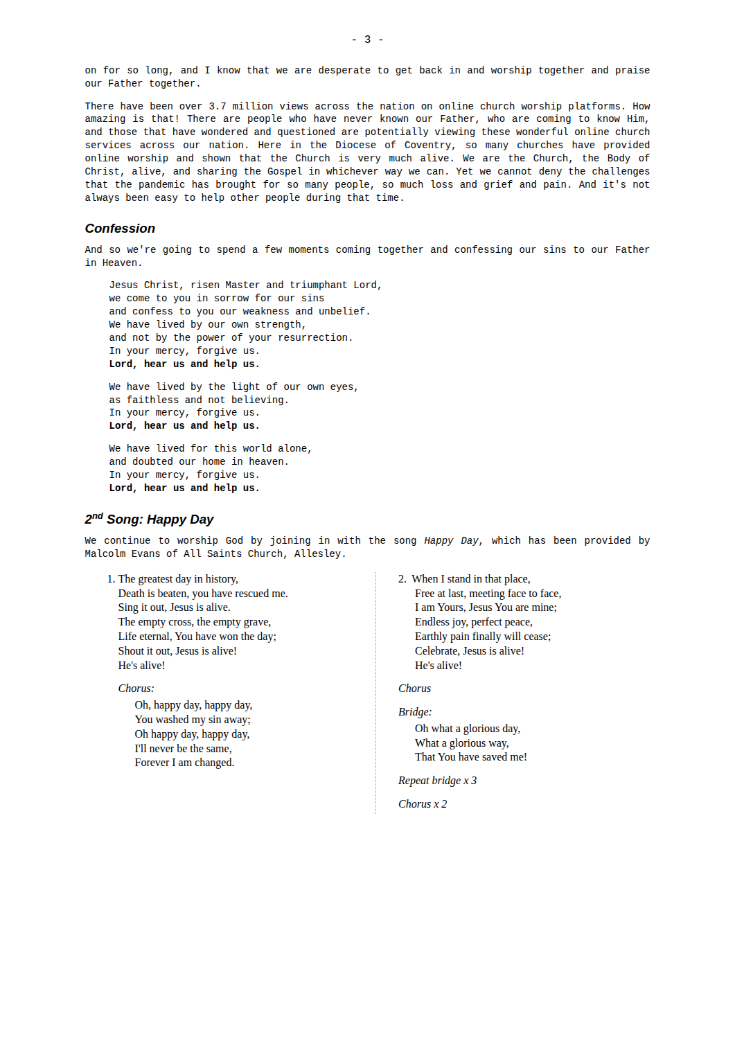- 3 -
on for so long, and I know that we are desperate to get back in and worship together and praise our Father together.
There have been over 3.7 million views across the nation on online church worship platforms. How amazing is that! There are people who have never known our Father, who are coming to know Him, and those that have wondered and questioned are potentially viewing these wonderful online church services across our nation. Here in the Diocese of Coventry, so many churches have provided online worship and shown that the Church is very much alive. We are the Church, the Body of Christ, alive, and sharing the Gospel in whichever way we can. Yet we cannot deny the challenges that the pandemic has brought for so many people, so much loss and grief and pain. And it's not always been easy to help other people during that time.
Confession
And so we're going to spend a few moments coming together and confessing our sins to our Father in Heaven.
Jesus Christ, risen Master and triumphant Lord,
we come to you in sorrow for our sins
and confess to you our weakness and unbelief.
We have lived by our own strength,
and not by the power of your resurrection.
In your mercy, forgive us.
Lord, hear us and help us.
We have lived by the light of our own eyes,
as faithless and not believing.
In your mercy, forgive us.
Lord, hear us and help us.
We have lived for this world alone,
and doubted our home in heaven.
In your mercy, forgive us.
Lord, hear us and help us.
2nd Song: Happy Day
We continue to worship God by joining in with the song Happy Day, which has been provided by Malcolm Evans of All Saints Church, Allesley.
The greatest day in history,
Death is beaten, you have rescued me.
Sing it out, Jesus is alive.
The empty cross, the empty grave,
Life eternal, You have won the day;
Shout it out, Jesus is alive!
He's alive!
Chorus:
Oh, happy day, happy day,
You washed my sin away;
Oh happy day, happy day,
I'll never be the same,
Forever I am changed.
2. When I stand in that place,
Free at last, meeting face to face,
I am Yours, Jesus You are mine;
Endless joy, perfect peace,
Earthly pain finally will cease;
Celebrate, Jesus is alive!
He's alive!
Chorus
Bridge:
Oh what a glorious day,
What a glorious way,
That You have saved me!
Repeat bridge x 3
Chorus x 2